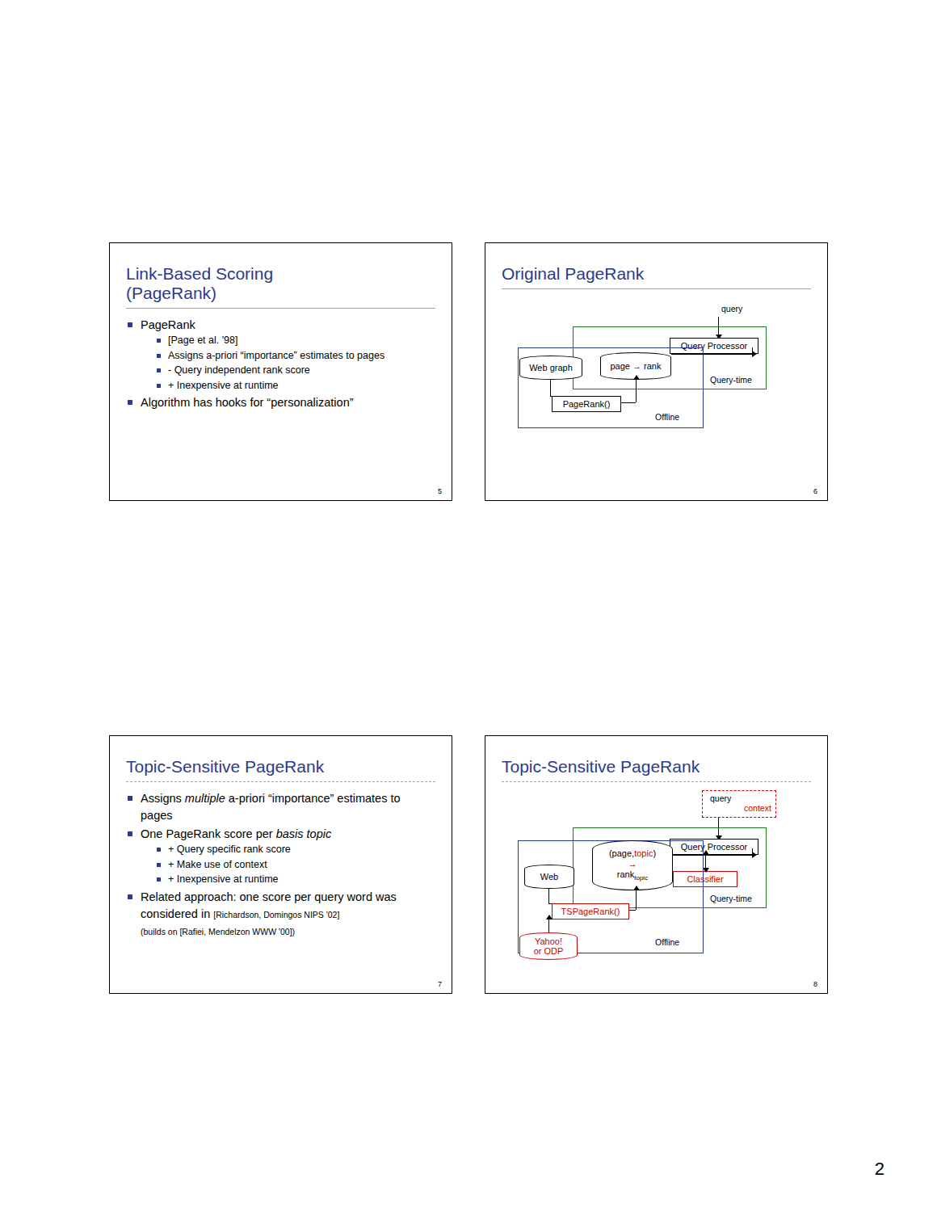Link-Based Scoring
(PageRank)
PageRank
[Page et al. '98]
Assigns a-priori “importance” estimates to pages
- Query independent rank score
+ Inexpensive at runtime
Algorithm has hooks for “personalization”
5
Original PageRank
query
Query-time
Query Processor
Offline
Web graph
page → rank
PageRank()
6
Topic-Sensitive PageRank
Assigns multiple a-priori “importance” estimates to pages
One PageRank score per basis topic
+ Query specific rank score
+ Make use of context
+ Inexpensive at runtime
Related approach: one score per query word was considered in [Richardson, Domingos NIPS '02]
(builds on [Rafiei, Mendelzon WWW '00])
7
Topic-Sensitive PageRank
query
context
Query-time
Query Processor
Classifier
Offline
Web
(page,topic) → ranktopic
TSPageRank()
Yahoo! or ODP
8
2